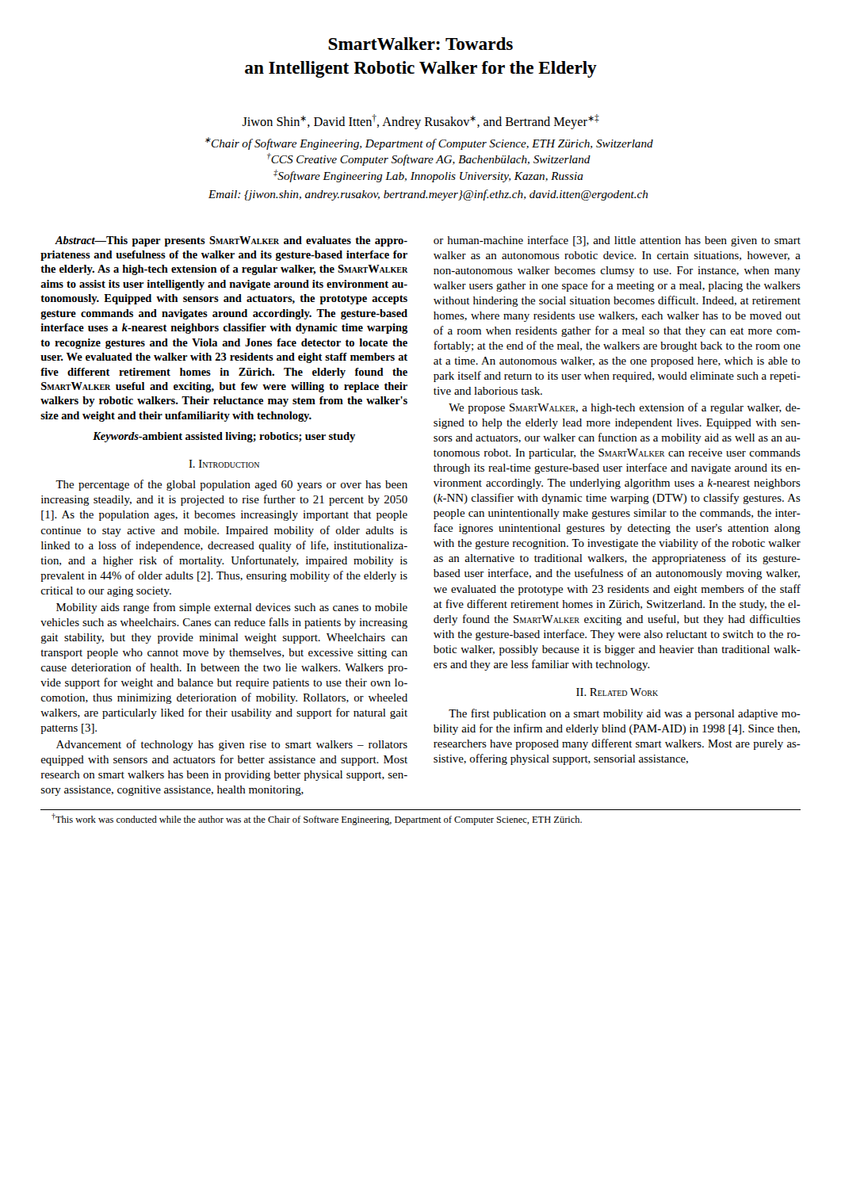SmartWalker: Towards
an Intelligent Robotic Walker for the Elderly
Jiwon Shin∗, David Itten†, Andrey Rusakov∗, and Bertrand Meyer∗‡
∗Chair of Software Engineering, Department of Computer Science, ETH Zürich, Switzerland
†CCS Creative Computer Software AG, Bachenbülach, Switzerland
‡Software Engineering Lab, Innopolis University, Kazan, Russia
Email: {jiwon.shin, andrey.rusakov, bertrand.meyer}@inf.ethz.ch, david.itten@ergodent.ch
Abstract—This paper presents SmartWalker and evaluates the appropriateness and usefulness of the walker and its gesture-based interface for the elderly. As a high-tech extension of a regular walker, the SmartWalker aims to assist its user intelligently and navigate around its environment autonomously. Equipped with sensors and actuators, the prototype accepts gesture commands and navigates around accordingly. The gesture-based interface uses a k-nearest neighbors classifier with dynamic time warping to recognize gestures and the Viola and Jones face detector to locate the user. We evaluated the walker with 23 residents and eight staff members at five different retirement homes in Zürich. The elderly found the SmartWalker useful and exciting, but few were willing to replace their walkers by robotic walkers. Their reluctance may stem from the walker's size and weight and their unfamiliarity with technology.
Keywords-ambient assisted living; robotics; user study
I. Introduction
The percentage of the global population aged 60 years or over has been increasing steadily, and it is projected to rise further to 21 percent by 2050 [1]. As the population ages, it becomes increasingly important that people continue to stay active and mobile. Impaired mobility of older adults is linked to a loss of independence, decreased quality of life, institutionalization, and a higher risk of mortality. Unfortunately, impaired mobility is prevalent in 44% of older adults [2]. Thus, ensuring mobility of the elderly is critical to our aging society.
Mobility aids range from simple external devices such as canes to mobile vehicles such as wheelchairs. Canes can reduce falls in patients by increasing gait stability, but they provide minimal weight support. Wheelchairs can transport people who cannot move by themselves, but excessive sitting can cause deterioration of health. In between the two lie walkers. Walkers provide support for weight and balance but require patients to use their own locomotion, thus minimizing deterioration of mobility. Rollators, or wheeled walkers, are particularly liked for their usability and support for natural gait patterns [3].
Advancement of technology has given rise to smart walkers – rollators equipped with sensors and actuators for better assistance and support. Most research on smart walkers has been in providing better physical support, sensory assistance, cognitive assistance, health monitoring,
or human-machine interface [3], and little attention has been given to smart walker as an autonomous robotic device. In certain situations, however, a non-autonomous walker becomes clumsy to use. For instance, when many walker users gather in one space for a meeting or a meal, placing the walkers without hindering the social situation becomes difficult. Indeed, at retirement homes, where many residents use walkers, each walker has to be moved out of a room when residents gather for a meal so that they can eat more comfortably; at the end of the meal, the walkers are brought back to the room one at a time. An autonomous walker, as the one proposed here, which is able to park itself and return to its user when required, would eliminate such a repetitive and laborious task.
We propose SmartWalker, a high-tech extension of a regular walker, designed to help the elderly lead more independent lives. Equipped with sensors and actuators, our walker can function as a mobility aid as well as an autonomous robot. In particular, the SmartWalker can receive user commands through its real-time gesture-based user interface and navigate around its environment accordingly. The underlying algorithm uses a k-nearest neighbors (k-NN) classifier with dynamic time warping (DTW) to classify gestures. As people can unintentionally make gestures similar to the commands, the interface ignores unintentional gestures by detecting the user's attention along with the gesture recognition. To investigate the viability of the robotic walker as an alternative to traditional walkers, the appropriateness of its gesture-based user interface, and the usefulness of an autonomously moving walker, we evaluated the prototype with 23 residents and eight members of the staff at five different retirement homes in Zürich, Switzerland. In the study, the elderly found the SmartWalker exciting and useful, but they had difficulties with the gesture-based interface. They were also reluctant to switch to the robotic walker, possibly because it is bigger and heavier than traditional walkers and they are less familiar with technology.
II. Related Work
The first publication on a smart mobility aid was a personal adaptive mobility aid for the infirm and elderly blind (PAM-AID) in 1998 [4]. Since then, researchers have proposed many different smart walkers. Most are purely assistive, offering physical support, sensorial assistance,
†This work was conducted while the author was at the Chair of Software Engineering, Department of Computer Scienec, ETH Zürich.